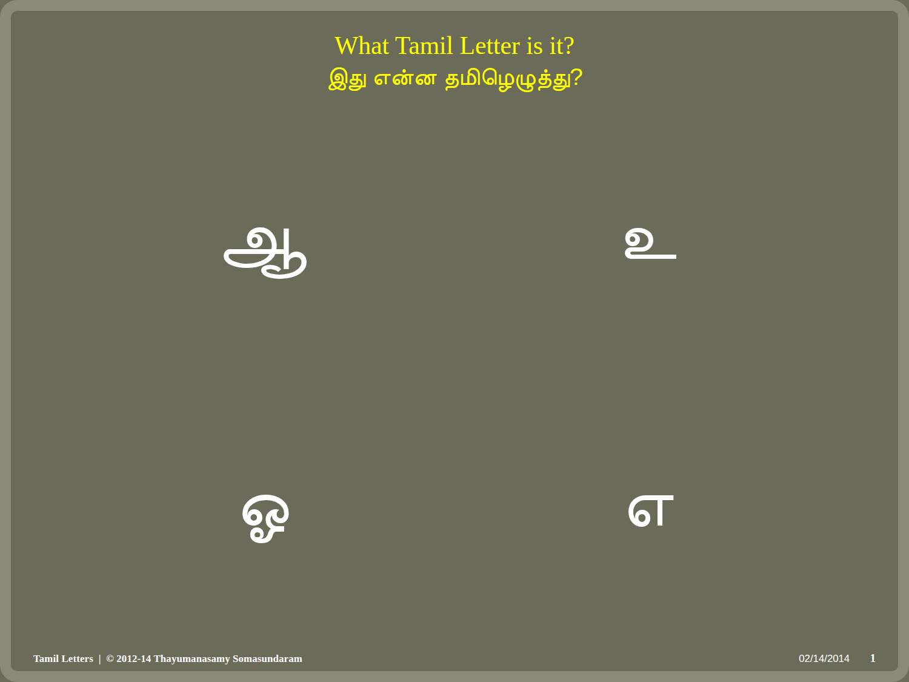What Tamil Letter is it? இது என்ன தமிழெழுத்து?
ஆ உ ஓ எ
Tamil Letters | © 2012-14 Thayumanasamy Somasundaram 02/14/2014 1